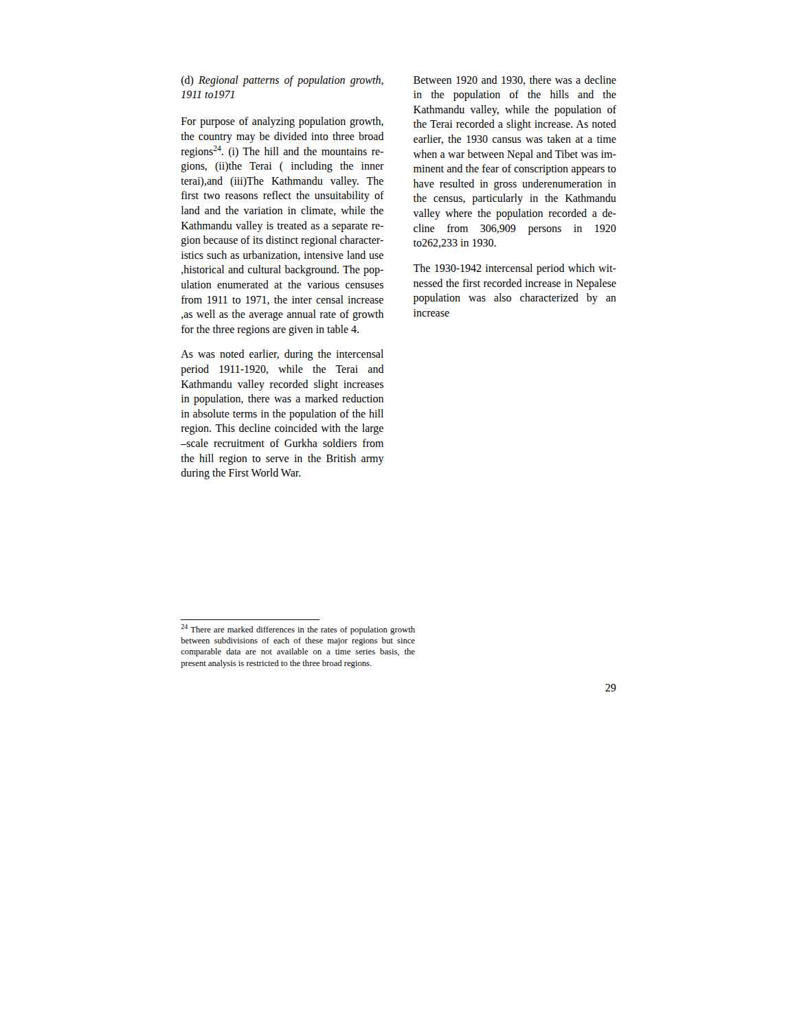(d) Regional patterns of population growth, 1911 to1971
For purpose of analyzing population growth, the country may be divided into three broad regions24. (i) The hill and the mountains regions, (ii)the Terai ( including the inner terai),and (iii)The Kathmandu valley. The first two reasons reflect the unsuitability of land and the variation in climate, while the Kathmandu valley is treated as a separate region because of its distinct regional characteristics such as urbanization, intensive land use ,historical and cultural background. The population enumerated at the various censuses from 1911 to 1971, the inter censal increase ,as well as the average annual rate of growth for the three regions are given in table 4.
As was noted earlier, during the intercensal period 1911-1920, while the Terai and Kathmandu valley recorded slight increases in population, there was a marked reduction in absolute terms in the population of the hill region. This decline coincided with the large –scale recruitment of Gurkha soldiers from the hill region to serve in the British army during the First World War.
Between 1920 and 1930, there was a decline in the population of the hills and the Kathmandu valley, while the population of the Terai recorded a slight increase. As noted earlier, the 1930 cansus was taken at a time when a war between Nepal and Tibet was imminent and the fear of conscription appears to have resulted in gross underenumeration in the census, particularly in the Kathmandu valley where the population recorded a decline from 306,909 persons in 1920 to262,233 in 1930.
The 1930-1942 intercensal period which witnessed the first recorded increase in Nepalese population was also characterized by an increase
24 There are marked differences in the rates of population growth between subdivisions of each of these major regions but since comparable data are not available on a time series basis, the present analysis is restricted to the three broad regions.
29